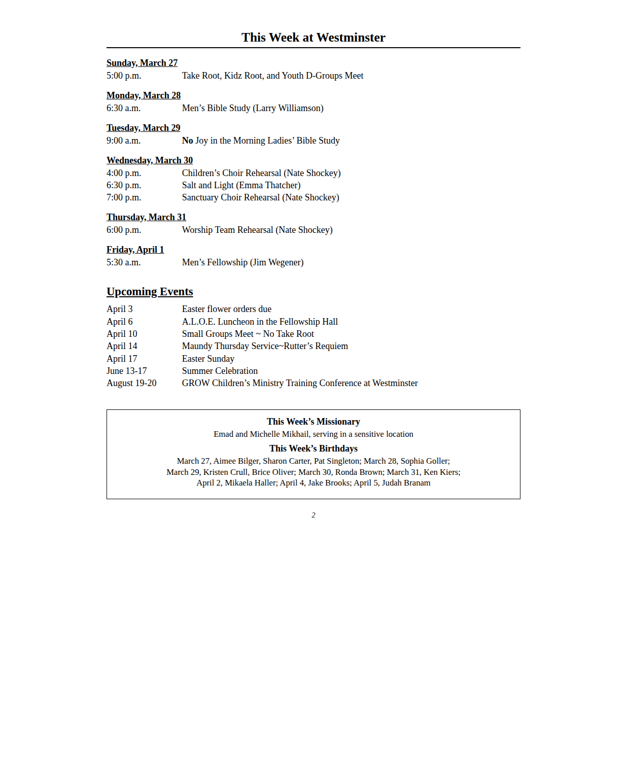This Week at Westminster
Sunday, March 27
| 5:00 p.m. | Take Root, Kidz Root, and Youth D-Groups Meet |
Monday, March 28
| 6:30 a.m. | Men’s Bible Study (Larry Williamson) |
Tuesday, March 29
| 9:00 a.m. | No Joy in the Morning Ladies’ Bible Study |
Wednesday, March 30
| 4:00 p.m. | Children’s Choir Rehearsal (Nate Shockey) |
| 6:30 p.m. | Salt and Light (Emma Thatcher) |
| 7:00 p.m. | Sanctuary Choir Rehearsal (Nate Shockey) |
Thursday, March 31
| 6:00 p.m. | Worship Team Rehearsal (Nate Shockey) |
Friday, April 1
| 5:30 a.m. | Men’s Fellowship (Jim Wegener) |
Upcoming Events
| April 3 | Easter flower orders due |
| April 6 | A.L.O.E. Luncheon in the Fellowship Hall |
| April 10 | Small Groups Meet ~ No Take Root |
| April 14 | Maundy Thursday Service~Rutter’s Requiem |
| April 17 | Easter Sunday |
| June 13-17 | Summer Celebration |
| August 19-20 | GROW Children’s Ministry Training Conference at Westminster |
This Week’s Missionary
Emad and Michelle Mikhail, serving in a sensitive location
This Week’s Birthdays
March 27, Aimee Bilger, Sharon Carter, Pat Singleton; March 28, Sophia Goller;
March 29, Kristen Crull, Brice Oliver; March 30, Ronda Brown; March 31, Ken Kiers;
April 2, Mikaela Haller; April 4, Jake Brooks; April 5, Judah Branam
2